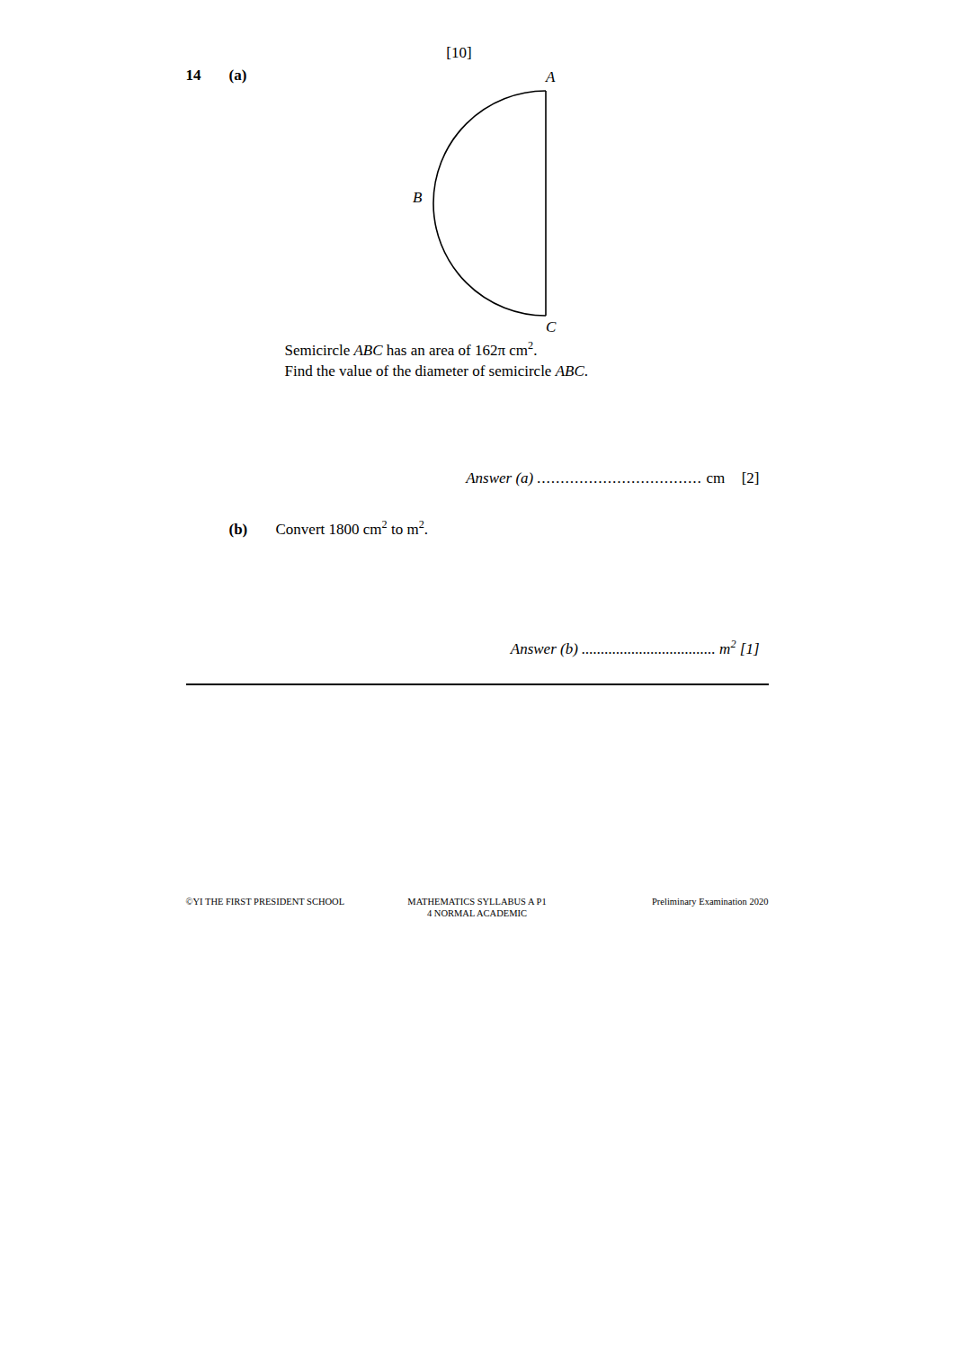[10]
14
(a)
A C B
Semicircle ABC has an area of 162π cm2.
Find the value of the diameter of semicircle ABC.
Answer (a) ................................... cm [2]
(b)
Convert 1800 cm2 to m2.
Answer (b) ................................... m2 [1]
©YI THE FIRST PRESIDENT SCHOOL
MATHEMATICS SYLLABUS A P1
4 NORMAL ACADEMIC
Preliminary Examination 2020